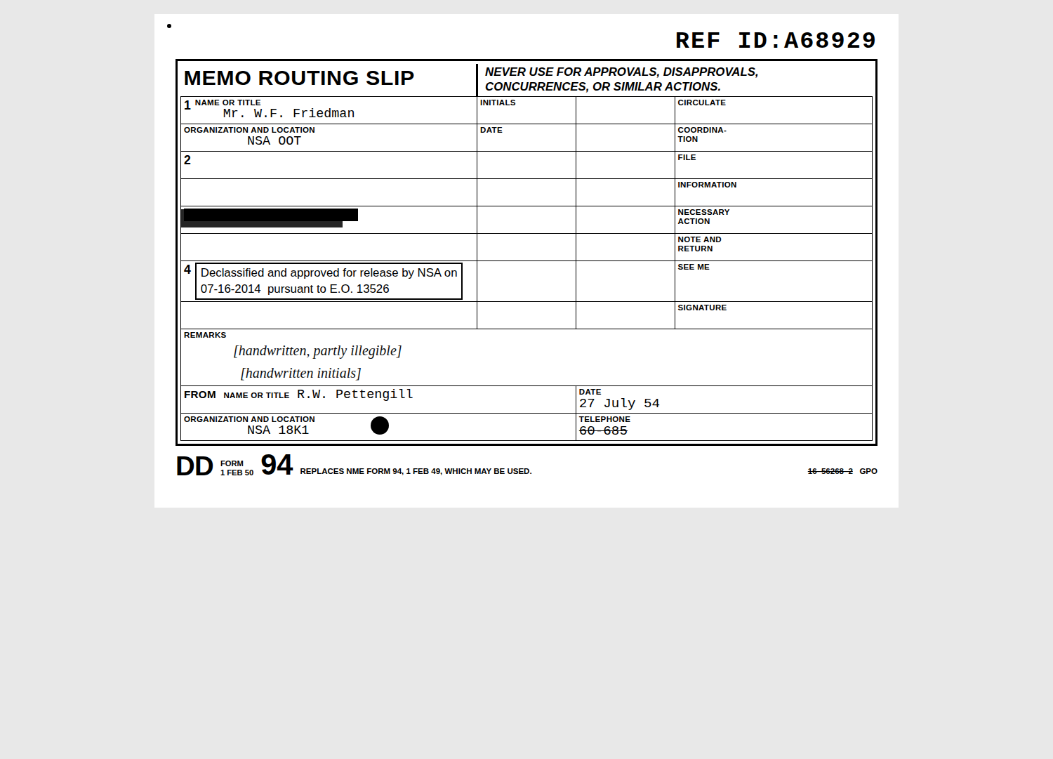REF ID:A68929
| MEMO ROUTING SLIP | NEVER USE FOR APPROVALS, DISAPPROVALS, CONCURRENCES, OR SIMILAR ACTIONS. |
| 1 Name or Title Mr. W.F. Friedman | Initials | | Circulate |
| Organization and Location NSA OOT | Date | | Coordina- tion |
| 2 | | | File |
| | | | Information |
| | | | Necessary Action |
| | | | Note and Return |
| 4 Declassified and approved for release by NSA on 07-16-2014 pursuant to E.O. 13526 | | | See Me |
| | | | Signature |
| Remarks [handwritten, partly illegible] [handwritten initials] |
| FROM Name or Title R.W. Pettengill | Date 27 July 54 |
| Organization and Location NSA 18K1 | Telephone 60-685 |
DD Form
1 Feb 50 94 Replaces NME Form 94, 1 Feb 49, which may be used. 16–56268–2 GPO